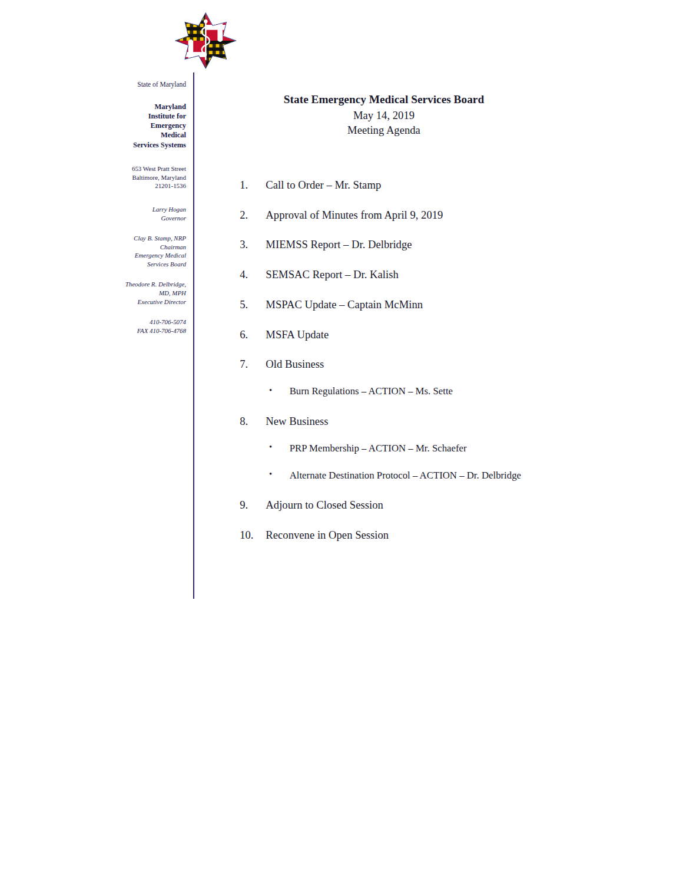State of Maryland
Maryland
Institute for
Emergency Medical
Services Systems
653 West Pratt Street
Baltimore, Maryland
21201-1536
Larry Hogan
Governor
Clay B. Stamp, NRP
Chairman
Emergency Medical
Services Board
Theodore R. Delbridge, MD, MPH
Executive Director
410-706-5074
FAX 410-706-4768
State Emergency Medical Services Board
May 14, 2019
Meeting Agenda
Call to Order – Mr. Stamp
Approval of Minutes from April 9, 2019
MIEMSS Report – Dr. Delbridge
SEMSAC Report – Dr. Kalish
MSPAC Update – Captain McMinn
MSFA Update
Old Business
Burn Regulations – ACTION – Ms. Sette
New Business
PRP Membership – ACTION – Mr. Schaefer
Alternate Destination Protocol – ACTION – Dr. Delbridge
Adjourn to Closed Session
Reconvene in Open Session